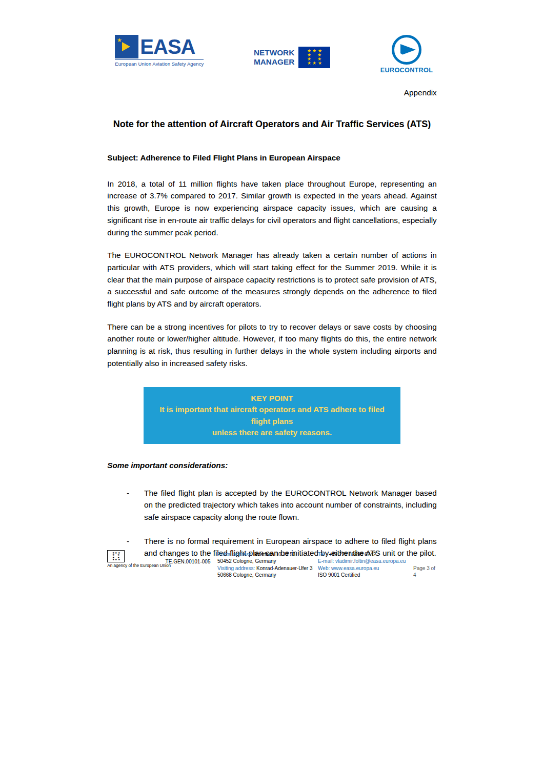EASA
European Union Aviation Safety Agency
NETWORK
MANAGER
★ ★ ★
★ ★
★ ★
★ ★ ★
EUROCONTROL
Appendix
Note for the attention of Aircraft Operators and Air Traffic Services (ATS)
Subject: Adherence to Filed Flight Plans in European Airspace
In 2018, a total of 11 million flights have taken place throughout Europe, representing an increase of 3.7% compared to 2017. Similar growth is expected in the years ahead. Against this growth, Europe is now experiencing airspace capacity issues, which are causing a significant rise in en-route air traffic delays for civil operators and flight cancellations, especially during the summer peak period.
The EUROCONTROL Network Manager has already taken a certain number of actions in particular with ATS providers, which will start taking effect for the Summer 2019. While it is clear that the main purpose of airspace capacity restrictions is to protect safe provision of ATS, a successful and safe outcome of the measures strongly depends on the adherence to filed flight plans by ATS and by aircraft operators.
There can be a strong incentives for pilots to try to recover delays or save costs by choosing another route or lower/higher altitude. However, if too many flights do this, the entire network planning is at risk, thus resulting in further delays in the whole system including airports and potentially also in increased safety risks.
KEY POINT
It is important that aircraft operators and ATS adhere to filed flight plans
unless there are safety reasons.
Some important considerations:
The filed flight plan is accepted by the EUROCONTROL Network Manager based on the predicted trajectory which takes into account number of constraints, including safe airspace capacity along the route flown.
There is no formal requirement in European airspace to adhere to filed flight plans and changes to the filed flight plan can be initiated by either the ATS unit or the pilot.
★ ★ ★
★ ★
★ ★
★ ★ ★
An agency of the European Union
TE.GEN.00101-005
Postal address: Postfach 10 12 53
50452 Cologne, Germany
Visiting address: Konrad-Adenauer-Ufer 3
50668 Cologne, Germany
Tel.: +49 221 89990 6242
E-mail: vladimir.foltin@easa.europa.eu
Web: www.easa.europa.eu
ISO 9001 Certified
Page 3 of 4